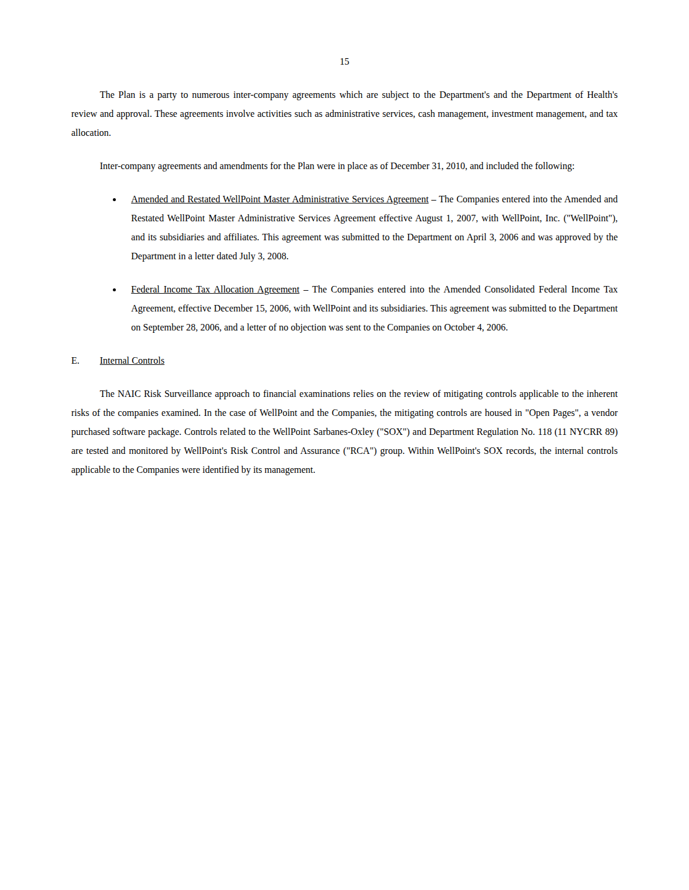15
The Plan is a party to numerous inter-company agreements which are subject to the Department's and the Department of Health's review and approval. These agreements involve activities such as administrative services, cash management, investment management, and tax allocation.
Inter-company agreements and amendments for the Plan were in place as of December 31, 2010, and included the following:
Amended and Restated WellPoint Master Administrative Services Agreement – The Companies entered into the Amended and Restated WellPoint Master Administrative Services Agreement effective August 1, 2007, with WellPoint, Inc. ("WellPoint"), and its subsidiaries and affiliates. This agreement was submitted to the Department on April 3, 2006 and was approved by the Department in a letter dated July 3, 2008.
Federal Income Tax Allocation Agreement – The Companies entered into the Amended Consolidated Federal Income Tax Agreement, effective December 15, 2006, with WellPoint and its subsidiaries. This agreement was submitted to the Department on September 28, 2006, and a letter of no objection was sent to the Companies on October 4, 2006.
E. Internal Controls
The NAIC Risk Surveillance approach to financial examinations relies on the review of mitigating controls applicable to the inherent risks of the companies examined. In the case of WellPoint and the Companies, the mitigating controls are housed in "Open Pages", a vendor purchased software package. Controls related to the WellPoint Sarbanes-Oxley ("SOX") and Department Regulation No. 118 (11 NYCRR 89) are tested and monitored by WellPoint's Risk Control and Assurance ("RCA") group. Within WellPoint's SOX records, the internal controls applicable to the Companies were identified by its management.